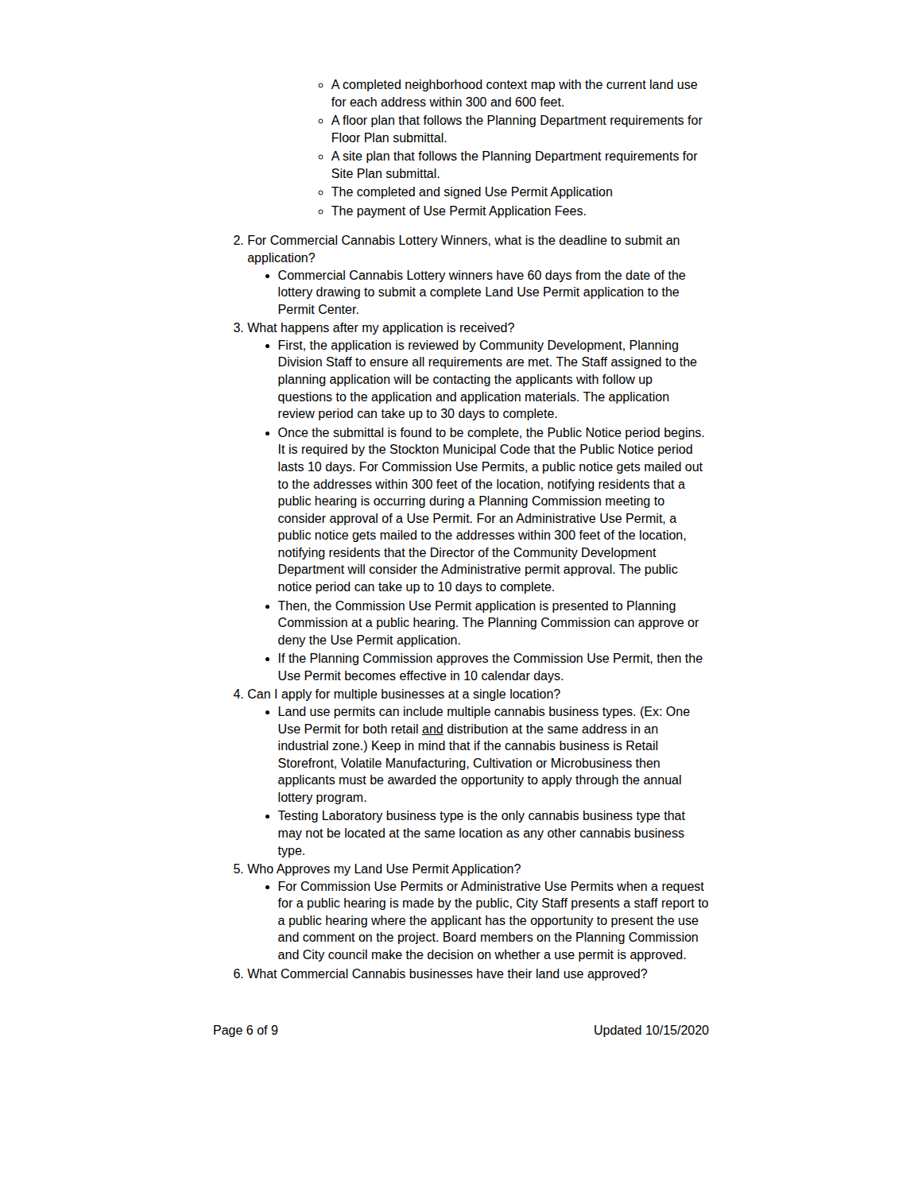A completed neighborhood context map with the current land use for each address within 300 and 600 feet.
A floor plan that follows the Planning Department requirements for Floor Plan submittal.
A site plan that follows the Planning Department requirements for Site Plan submittal.
The completed and signed Use Permit Application
The payment of Use Permit Application Fees.
For Commercial Cannabis Lottery Winners, what is the deadline to submit an application?
Commercial Cannabis Lottery winners have 60 days from the date of the lottery drawing to submit a complete Land Use Permit application to the Permit Center.
What happens after my application is received?
First, the application is reviewed by Community Development, Planning Division Staff to ensure all requirements are met. The Staff assigned to the planning application will be contacting the applicants with follow up questions to the application and application materials. The application review period can take up to 30 days to complete.
Once the submittal is found to be complete, the Public Notice period begins. It is required by the Stockton Municipal Code that the Public Notice period lasts 10 days. For Commission Use Permits, a public notice gets mailed out to the addresses within 300 feet of the location, notifying residents that a public hearing is occurring during a Planning Commission meeting to consider approval of a Use Permit. For an Administrative Use Permit, a public notice gets mailed to the addresses within 300 feet of the location, notifying residents that the Director of the Community Development Department will consider the Administrative permit approval. The public notice period can take up to 10 days to complete.
Then, the Commission Use Permit application is presented to Planning Commission at a public hearing. The Planning Commission can approve or deny the Use Permit application.
If the Planning Commission approves the Commission Use Permit, then the Use Permit becomes effective in 10 calendar days.
Can I apply for multiple businesses at a single location?
Land use permits can include multiple cannabis business types. (Ex: One Use Permit for both retail and distribution at the same address in an industrial zone.) Keep in mind that if the cannabis business is Retail Storefront, Volatile Manufacturing, Cultivation or Microbusiness then applicants must be awarded the opportunity to apply through the annual lottery program.
Testing Laboratory business type is the only cannabis business type that may not be located at the same location as any other cannabis business type.
Who Approves my Land Use Permit Application?
For Commission Use Permits or Administrative Use Permits when a request for a public hearing is made by the public, City Staff presents a staff report to a public hearing where the applicant has the opportunity to present the use and comment on the project. Board members on the Planning Commission and City council make the decision on whether a use permit is approved.
What Commercial Cannabis businesses have their land use approved?
Page 6 of 9 Updated 10/15/2020